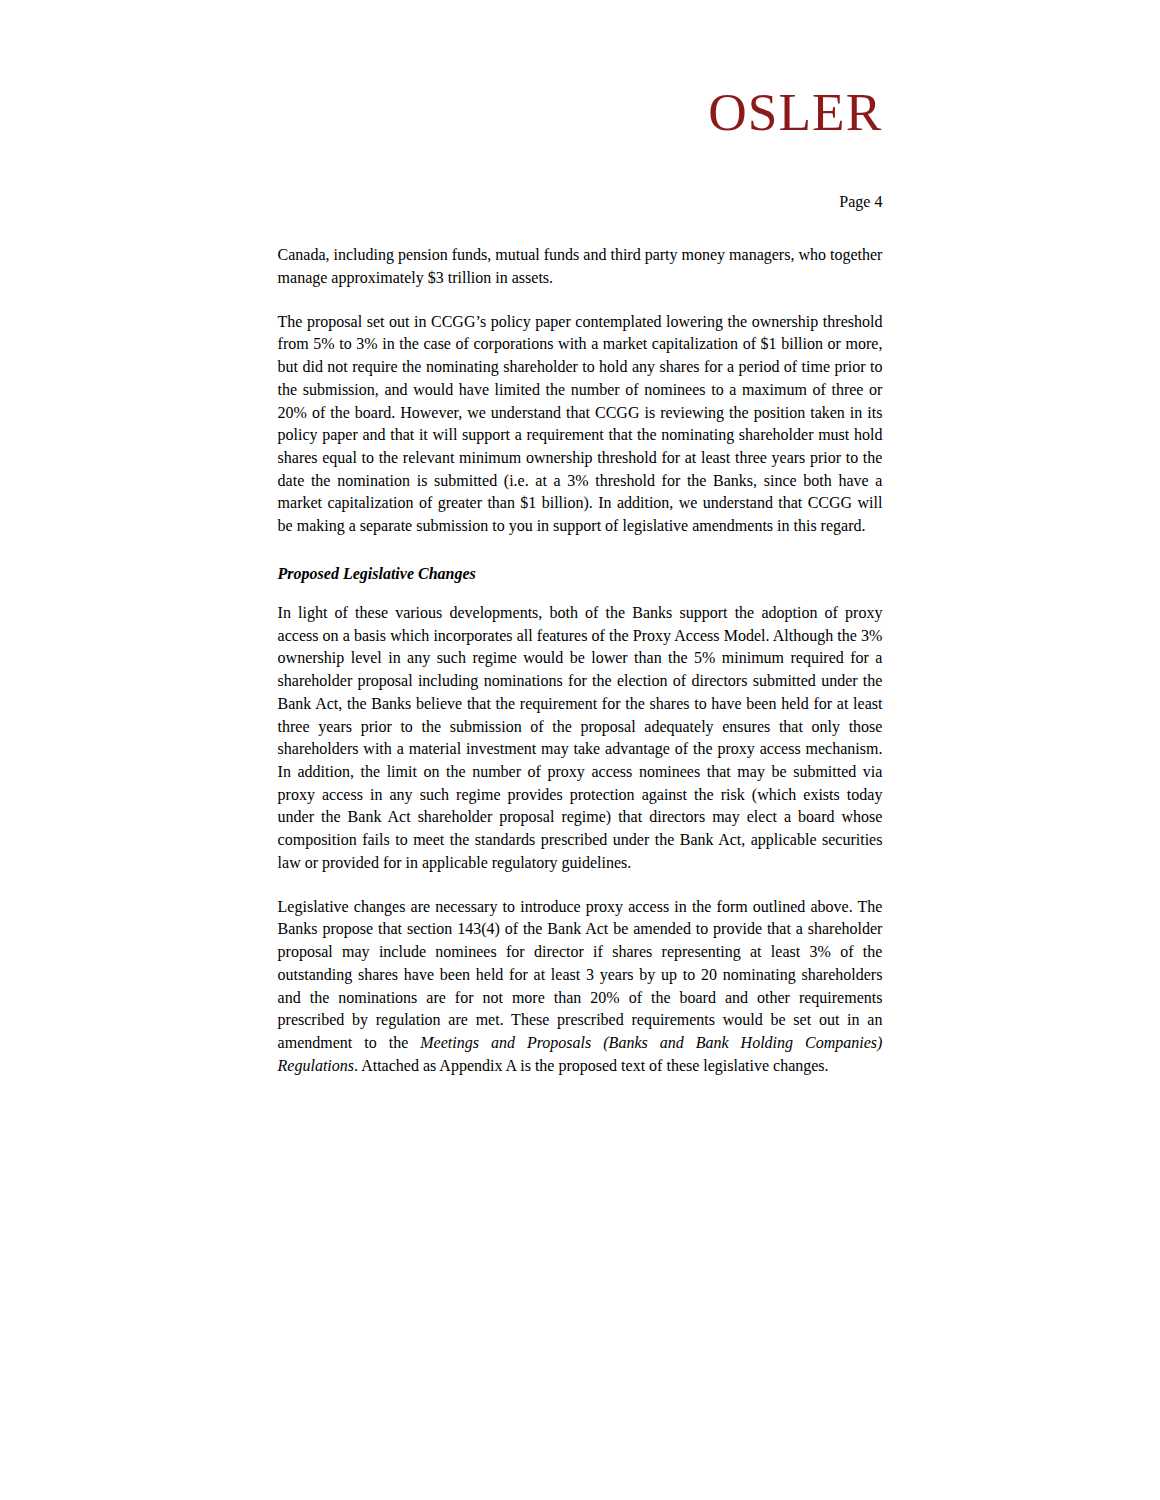OSLER
Page 4
Canada, including pension funds, mutual funds and third party money managers, who together manage approximately $3 trillion in assets.
The proposal set out in CCGG’s policy paper contemplated lowering the ownership threshold from 5% to 3% in the case of corporations with a market capitalization of $1 billion or more, but did not require the nominating shareholder to hold any shares for a period of time prior to the submission, and would have limited the number of nominees to a maximum of three or 20% of the board. However, we understand that CCGG is reviewing the position taken in its policy paper and that it will support a requirement that the nominating shareholder must hold shares equal to the relevant minimum ownership threshold for at least three years prior to the date the nomination is submitted (i.e. at a 3% threshold for the Banks, since both have a market capitalization of greater than $1 billion). In addition, we understand that CCGG will be making a separate submission to you in support of legislative amendments in this regard.
Proposed Legislative Changes
In light of these various developments, both of the Banks support the adoption of proxy access on a basis which incorporates all features of the Proxy Access Model. Although the 3% ownership level in any such regime would be lower than the 5% minimum required for a shareholder proposal including nominations for the election of directors submitted under the Bank Act, the Banks believe that the requirement for the shares to have been held for at least three years prior to the submission of the proposal adequately ensures that only those shareholders with a material investment may take advantage of the proxy access mechanism. In addition, the limit on the number of proxy access nominees that may be submitted via proxy access in any such regime provides protection against the risk (which exists today under the Bank Act shareholder proposal regime) that directors may elect a board whose composition fails to meet the standards prescribed under the Bank Act, applicable securities law or provided for in applicable regulatory guidelines.
Legislative changes are necessary to introduce proxy access in the form outlined above. The Banks propose that section 143(4) of the Bank Act be amended to provide that a shareholder proposal may include nominees for director if shares representing at least 3% of the outstanding shares have been held for at least 3 years by up to 20 nominating shareholders and the nominations are for not more than 20% of the board and other requirements prescribed by regulation are met. These prescribed requirements would be set out in an amendment to the Meetings and Proposals (Banks and Bank Holding Companies) Regulations. Attached as Appendix A is the proposed text of these legislative changes.